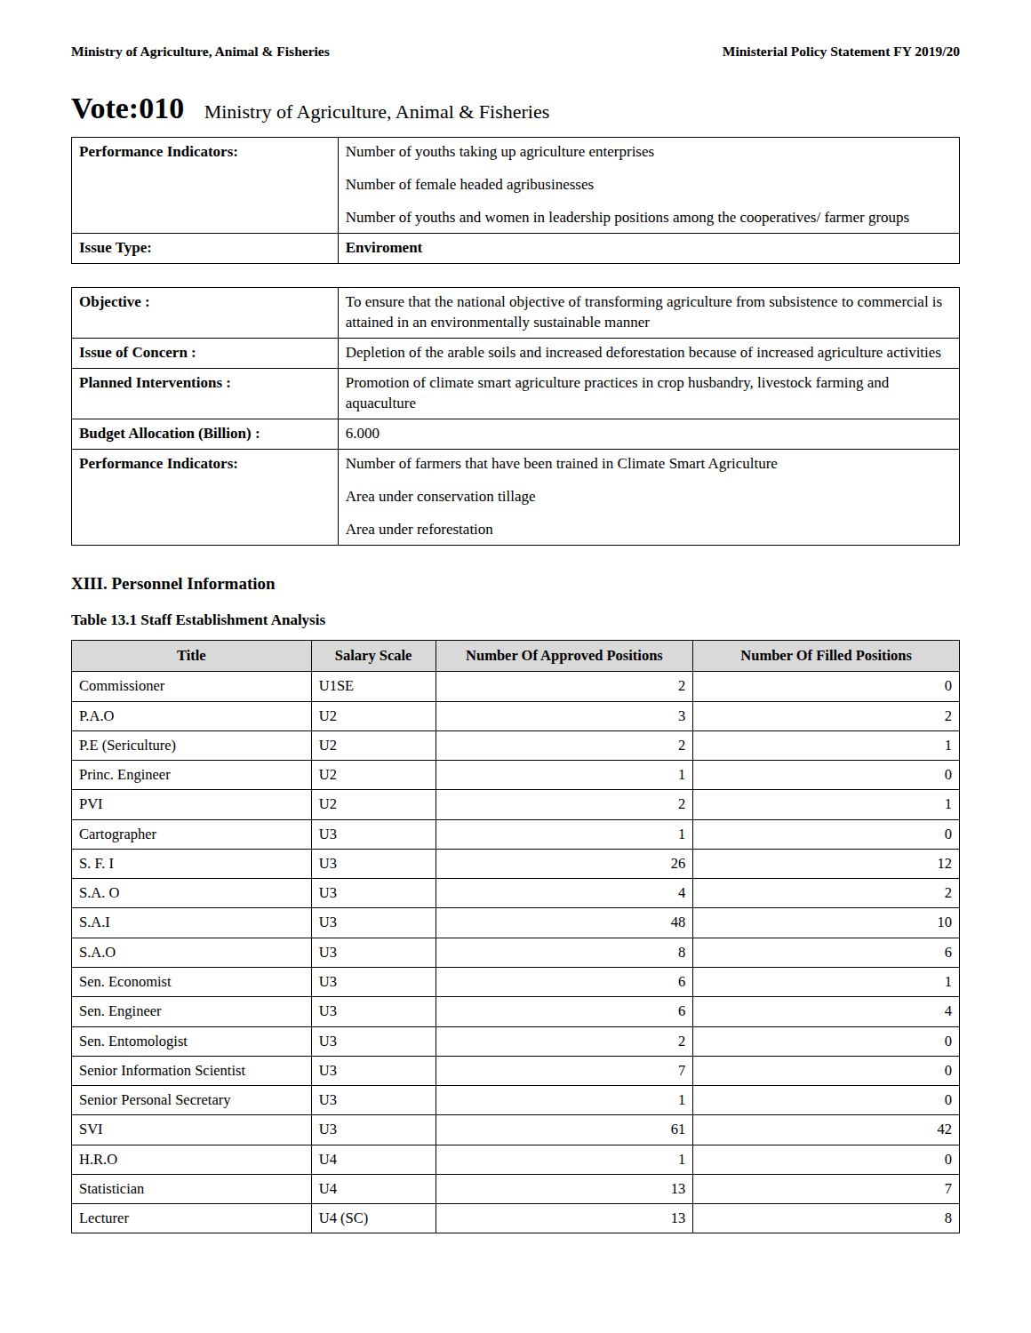Ministry of Agriculture, Animal & Fisheries
Ministerial Policy Statement FY 2019/20
Vote:010 Ministry of Agriculture, Animal & Fisheries
| Performance Indicators: | Number of youths taking up agriculture enterprises Number of female headed agribusinesses Number of youths and women in leadership positions among the cooperatives/ farmer groups |
| Issue Type: | Enviroment |
| Objective : | To ensure that the national objective of transforming agriculture from subsistence to commercial is attained in an environmentally sustainable manner |
| Issue of Concern : | Depletion of the arable soils and increased deforestation because of increased agriculture activities |
| Planned Interventions : | Promotion of climate smart agriculture practices in crop husbandry, livestock farming and aquaculture |
| Budget Allocation (Billion) : | 6.000 |
| Performance Indicators: | Number of farmers that have been trained in Climate Smart Agriculture Area under conservation tillage Area under reforestation |
XIII. Personnel Information
Table 13.1 Staff Establishment Analysis
| Title | Salary Scale | Number Of Approved Positions | Number Of Filled Positions |
| --- | --- | --- | --- |
| Commissioner | U1SE | 2 | 0 |
| P.A.O | U2 | 3 | 2 |
| P.E (Sericulture) | U2 | 2 | 1 |
| Princ. Engineer | U2 | 1 | 0 |
| PVI | U2 | 2 | 1 |
| Cartographer | U3 | 1 | 0 |
| S. F. I | U3 | 26 | 12 |
| S.A. O | U3 | 4 | 2 |
| S.A.I | U3 | 48 | 10 |
| S.A.O | U3 | 8 | 6 |
| Sen. Economist | U3 | 6 | 1 |
| Sen. Engineer | U3 | 6 | 4 |
| Sen. Entomologist | U3 | 2 | 0 |
| Senior Information Scientist | U3 | 7 | 0 |
| Senior Personal Secretary | U3 | 1 | 0 |
| SVI | U3 | 61 | 42 |
| H.R.O | U4 | 1 | 0 |
| Statistician | U4 | 13 | 7 |
| Lecturer | U4 (SC) | 13 | 8 |